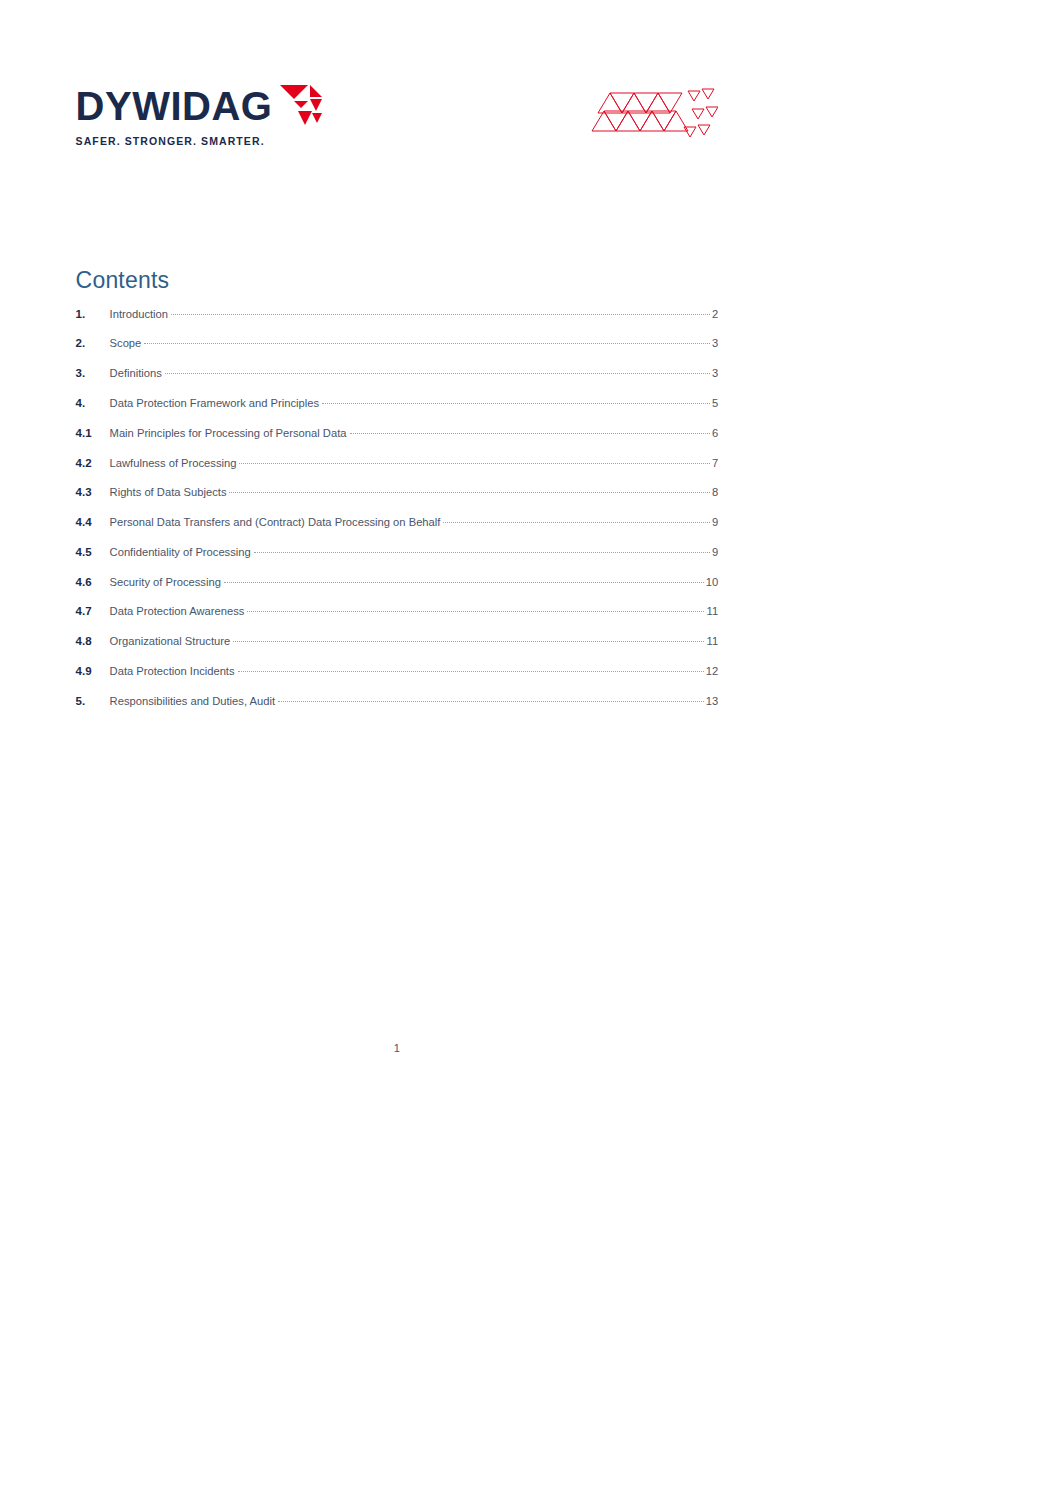DYWIDAG
SAFER. STRONGER. SMARTER.
Contents
1. Introduction 2
2. Scope 3
3. Definitions 3
4. Data Protection Framework and Principles 5
4.1 Main Principles for Processing of Personal Data 6
4.2 Lawfulness of Processing 7
4.3 Rights of Data Subjects 8
4.4 Personal Data Transfers and (Contract) Data Processing on Behalf 9
4.5 Confidentiality of Processing 9
4.6 Security of Processing 10
4.7 Data Protection Awareness 11
4.8 Organizational Structure 11
4.9 Data Protection Incidents 12
5. Responsibilities and Duties, Audit 13
1